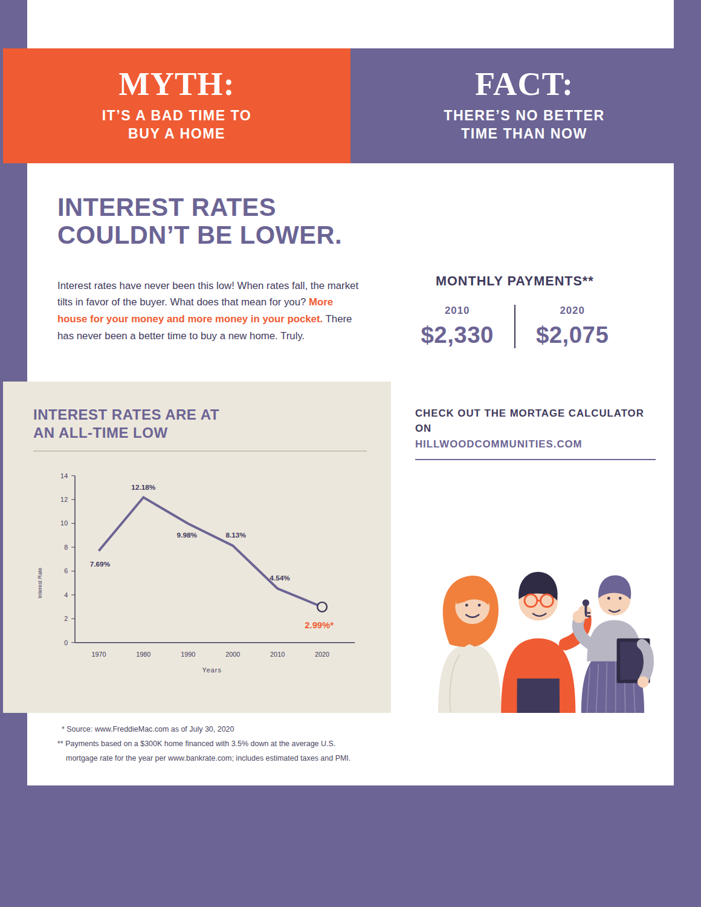MYTH:
It’s a bad time to
buy a home
FACT:
There’s no better
time than now
Interest rates
couldn’t be lower.
Interest rates have never been this low! When rates fall, the market tilts in favor of the buyer. What does that mean for you? More house for your money and more money in your pocket. There has never been a better time to buy a new home. Truly.
Monthly Payments**
2010
$2,330
2020
$2,075
Interest rates are at
an all-time low
Interest Rate 0 2 4 6 8 10 12 14 1970 1980 1990 2000 2010 2020 7.69% 12.18% 9.98% 8.13% 4.54% 2.99%* Years
Check out the mortage calculator on
HILLWOODCOMMUNITIES.COM
* Source: www.FreddieMac.com as of July 30, 2020
** Payments based on a $300K home financed with 3.5% down at the average U.S.
mortgage rate for the year per www.bankrate.com; includes estimated taxes and PMI.